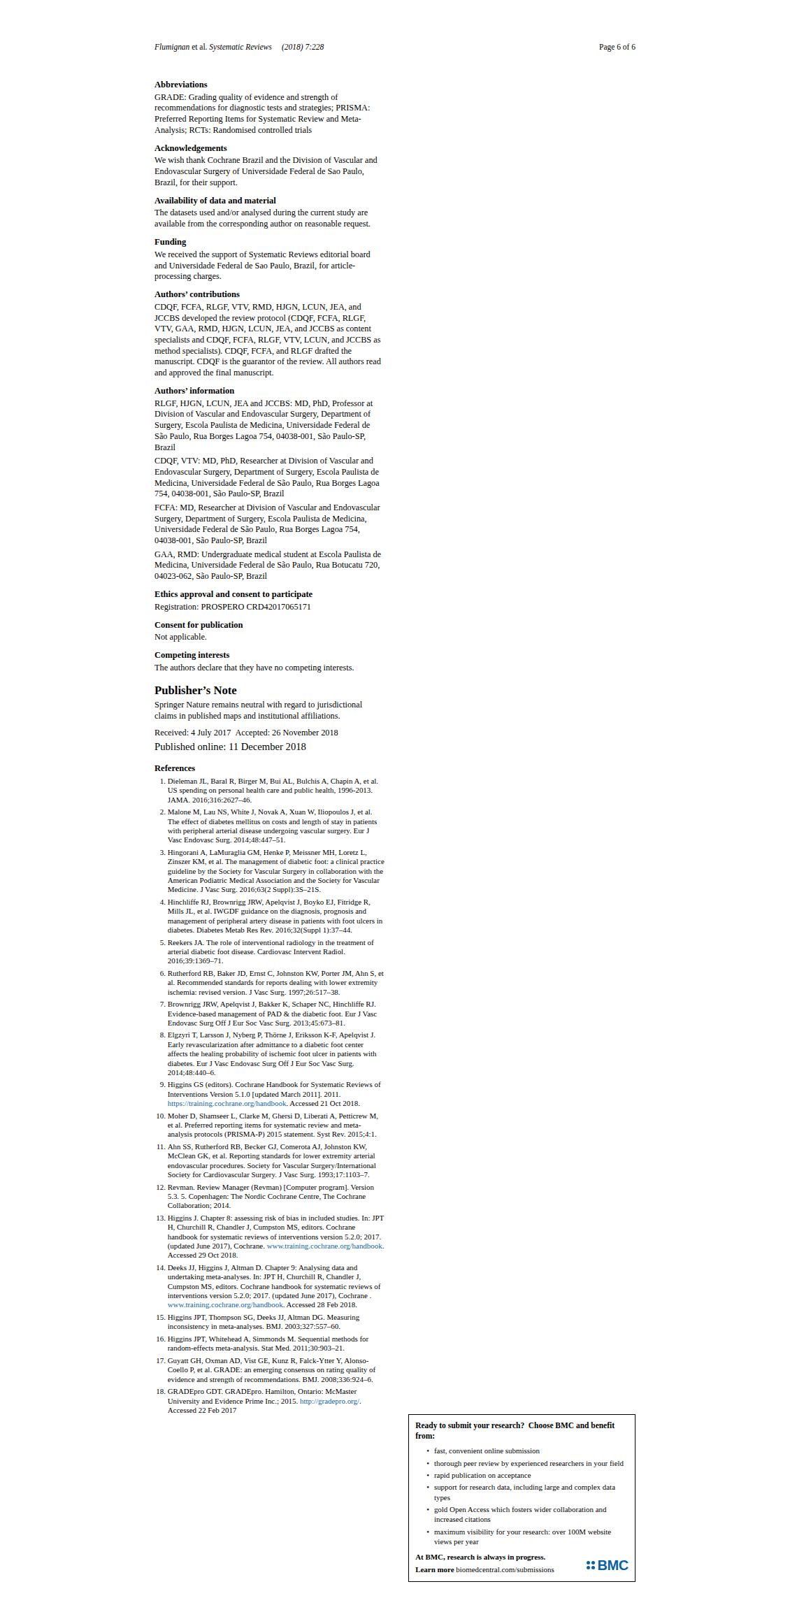Flumignan et al. Systematic Reviews (2018) 7:228
Page 6 of 6
Abbreviations
GRADE: Grading quality of evidence and strength of recommendations for diagnostic tests and strategies; PRISMA: Preferred Reporting Items for Systematic Review and Meta-Analysis; RCTs: Randomised controlled trials
Acknowledgements
We wish thank Cochrane Brazil and the Division of Vascular and Endovascular Surgery of Universidade Federal de Sao Paulo, Brazil, for their support.
Availability of data and material
The datasets used and/or analysed during the current study are available from the corresponding author on reasonable request.
Funding
We received the support of Systematic Reviews editorial board and Universidade Federal de Sao Paulo, Brazil, for article-processing charges.
Authors’ contributions
CDQF, FCFA, RLGF, VTV, RMD, HJGN, LCUN, JEA, and JCCBS developed the review protocol (CDQF, FCFA, RLGF, VTV, GAA, RMD, HJGN, LCUN, JEA, and JCCBS as content specialists and CDQF, FCFA, RLGF, VTV, LCUN, and JCCBS as method specialists). CDQF, FCFA, and RLGF drafted the manuscript. CDQF is the guarantor of the review. All authors read and approved the final manuscript.
Authors’ information
RLGF, HJGN, LCUN, JEA and JCCBS: MD, PhD, Professor at Division of Vascular and Endovascular Surgery, Department of Surgery, Escola Paulista de Medicina, Universidade Federal de São Paulo, Rua Borges Lagoa 754, 04038-001, São Paulo-SP, Brazil
CDQF, VTV: MD, PhD, Researcher at Division of Vascular and Endovascular Surgery, Department of Surgery, Escola Paulista de Medicina, Universidade Federal de São Paulo, Rua Borges Lagoa 754, 04038-001, São Paulo-SP, Brazil
FCFA: MD, Researcher at Division of Vascular and Endovascular Surgery, Department of Surgery, Escola Paulista de Medicina, Universidade Federal de São Paulo, Rua Borges Lagoa 754, 04038-001, São Paulo-SP, Brazil
GAA, RMD: Undergraduate medical student at Escola Paulista de Medicina, Universidade Federal de São Paulo, Rua Botucatu 720, 04023-062, São Paulo-SP, Brazil
Ethics approval and consent to participate
Registration: PROSPERO CRD42017065171
Consent for publication
Not applicable.
Competing interests
The authors declare that they have no competing interests.
Publisher’s Note
Springer Nature remains neutral with regard to jurisdictional claims in published maps and institutional affiliations.
Received: 4 July 2017 Accepted: 26 November 2018
Published online: 11 December 2018
References
Dieleman JL, Baral R, Birger M, Bui AL, Bulchis A, Chapin A, et al. US spending on personal health care and public health, 1996-2013. JAMA. 2016;316:2627–46.
Malone M, Lau NS, White J, Novak A, Xuan W, Iliopoulos J, et al. The effect of diabetes mellitus on costs and length of stay in patients with peripheral arterial disease undergoing vascular surgery. Eur J Vasc Endovasc Surg. 2014;48:447–51.
Hingorani A, LaMuraglia GM, Henke P, Meissner MH, Loretz L, Zinszer KM, et al. The management of diabetic foot: a clinical practice guideline by the Society for Vascular Surgery in collaboration with the American Podiatric Medical Association and the Society for Vascular Medicine. J Vasc Surg. 2016;63(2 Suppl):3S–21S.
Hinchliffe RJ, Brownrigg JRW, Apelqvist J, Boyko EJ, Fitridge R, Mills JL, et al. IWGDF guidance on the diagnosis, prognosis and management of peripheral artery disease in patients with foot ulcers in diabetes. Diabetes Metab Res Rev. 2016;32(Suppl 1):37–44.
Reekers JA. The role of interventional radiology in the treatment of arterial diabetic foot disease. Cardiovasc Intervent Radiol. 2016;39:1369–71.
Rutherford RB, Baker JD, Ernst C, Johnston KW, Porter JM, Ahn S, et al. Recommended standards for reports dealing with lower extremity ischemia: revised version. J Vasc Surg. 1997;26:517–38.
Brownrigg JRW, Apelqvist J, Bakker K, Schaper NC, Hinchliffe RJ. Evidence-based management of PAD & the diabetic foot. Eur J Vasc Endovasc Surg Off J Eur Soc Vasc Surg. 2013;45:673–81.
Elgzyri T, Larsson J, Nyberg P, Thörne J, Eriksson K-F, Apelqvist J. Early revascularization after admittance to a diabetic foot center affects the healing probability of ischemic foot ulcer in patients with diabetes. Eur J Vasc Endovasc Surg Off J Eur Soc Vasc Surg. 2014;48:440–6.
Higgins GS (editors). Cochrane Handbook for Systematic Reviews of Interventions Version 5.1.0 [updated March 2011]. 2011. https://training.cochrane.org/handbook. Accessed 21 Oct 2018.
Moher D, Shamseer L, Clarke M, Ghersi D, Liberati A, Petticrew M, et al. Preferred reporting items for systematic review and meta-analysis protocols (PRISMA-P) 2015 statement. Syst Rev. 2015;4:1.
Ahn SS, Rutherford RB, Becker GJ, Comerota AJ, Johnston KW, McClean GK, et al. Reporting standards for lower extremity arterial endovascular procedures. Society for Vascular Surgery/International Society for Cardiovascular Surgery. J Vasc Surg. 1993;17:1103–7.
Revman. Review Manager (Revman) [Computer program]. Version 5.3. 5. Copenhagen: The Nordic Cochrane Centre, The Cochrane Collaboration; 2014.
Higgins J. Chapter 8: assessing risk of bias in included studies. In: JPT H, Churchill R, Chandler J, Cumpston MS, editors. Cochrane handbook for systematic reviews of interventions version 5.2.0; 2017. (updated June 2017), Cochrane. www.training.cochrane.org/handbook. Accessed 29 Oct 2018.
Deeks JJ, Higgins J, Altman D. Chapter 9: Analysing data and undertaking meta-analyses. In: JPT H, Churchill R, Chandler J, Cumpston MS, editors. Cochrane handbook for systematic reviews of interventions version 5.2.0; 2017. (updated June 2017), Cochrane . www.training.cochrane.org/handbook. Accessed 28 Feb 2018.
Higgins JPT, Thompson SG, Deeks JJ, Altman DG. Measuring inconsistency in meta-analyses. BMJ. 2003;327:557–60.
Higgins JPT, Whitehead A, Simmonds M. Sequential methods for random-effects meta-analysis. Stat Med. 2011;30:903–21.
Guyatt GH, Oxman AD, Vist GE, Kunz R, Falck-Ytter Y, Alonso-Coello P, et al. GRADE: an emerging consensus on rating quality of evidence and strength of recommendations. BMJ. 2008;336:924–6.
GRADEpro GDT. GRADEpro. Hamilton, Ontario: McMaster University and Evidence Prime Inc.; 2015. http://gradepro.org/. Accessed 22 Feb 2017
Ready to submit your research? Choose BMC and benefit from:
fast, convenient online submission
thorough peer review by experienced researchers in your field
rapid publication on acceptance
support for research data, including large and complex data types
gold Open Access which fosters wider collaboration and increased citations
maximum visibility for your research: over 100M website views per year
At BMC, research is always in progress.
Learn more biomedcentral.com/submissions
BMC